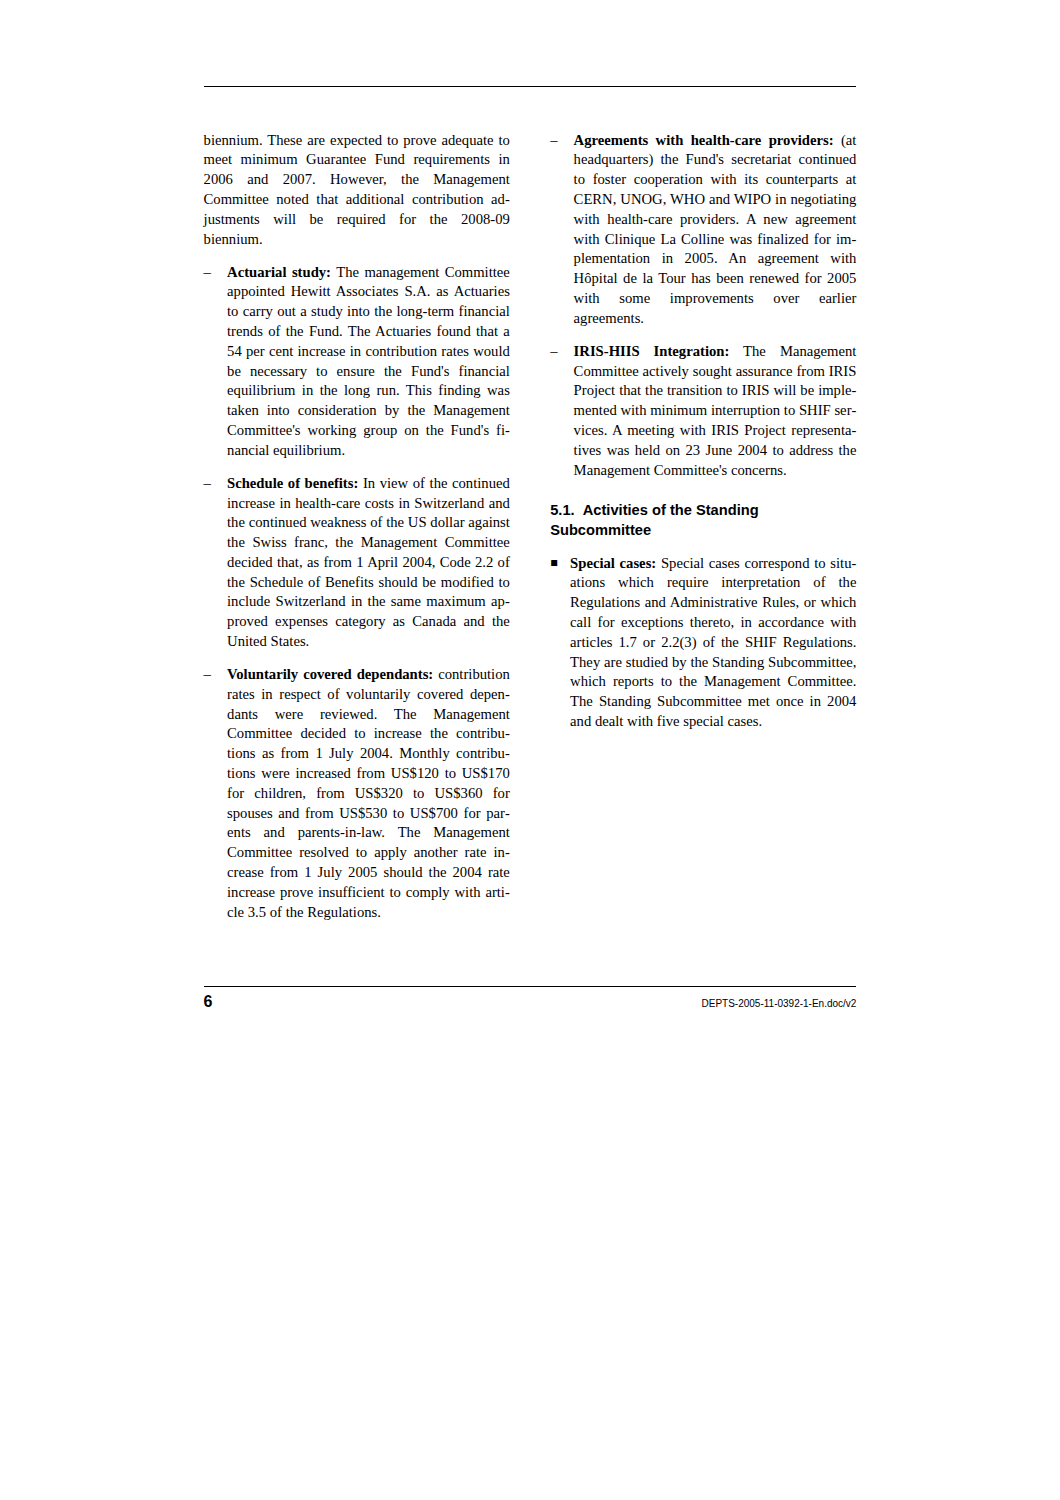biennium. These are expected to prove adequate to meet minimum Guarantee Fund requirements in 2006 and 2007. However, the Management Committee noted that additional contribution adjustments will be required for the 2008-09 biennium.
–
Actuarial study: The management Committee appointed Hewitt Associates S.A. as Actuaries to carry out a study into the long-term financial trends of the Fund. The Actuaries found that a 54 per cent increase in contribution rates would be necessary to ensure the Fund's financial equilibrium in the long run. This finding was taken into consideration by the Management Committee's working group on the Fund's financial equilibrium.
–
Schedule of benefits: In view of the continued increase in health-care costs in Switzerland and the continued weakness of the US dollar against the Swiss franc, the Management Committee decided that, as from 1 April 2004, Code 2.2 of the Schedule of Benefits should be modified to include Switzerland in the same maximum approved expenses category as Canada and the United States.
–
Voluntarily covered dependants: contribution rates in respect of voluntarily covered dependants were reviewed. The Management Committee decided to increase the contributions as from 1 July 2004. Monthly contributions were increased from US$120 to US$170 for children, from US$320 to US$360 for spouses and from US$530 to US$700 for parents and parents-in-law. The Management Committee resolved to apply another rate increase from 1 July 2005 should the 2004 rate increase prove insufficient to comply with article 3.5 of the Regulations.
–
Agreements with health-care providers: (at headquarters) the Fund's secretariat continued to foster cooperation with its counterparts at CERN, UNOG, WHO and WIPO in negotiating with health-care providers. A new agreement with Clinique La Colline was finalized for implementation in 2005. An agreement with Hôpital de la Tour has been renewed for 2005 with some improvements over earlier agreements.
–
IRIS-HIIS Integration: The Management Committee actively sought assurance from IRIS Project that the transition to IRIS will be implemented with minimum interruption to SHIF services. A meeting with IRIS Project representatives was held on 23 June 2004 to address the Management Committee's concerns.
5.1. Activities of the Standing Subcommittee
■
Special cases: Special cases correspond to situations which require interpretation of the Regulations and Administrative Rules, or which call for exceptions thereto, in accordance with articles 1.7 or 2.2(3) of the SHIF Regulations. They are studied by the Standing Subcommittee, which reports to the Management Committee. The Standing Subcommittee met once in 2004 and dealt with five special cases.
6
DEPTS-2005-11-0392-1-En.doc/v2